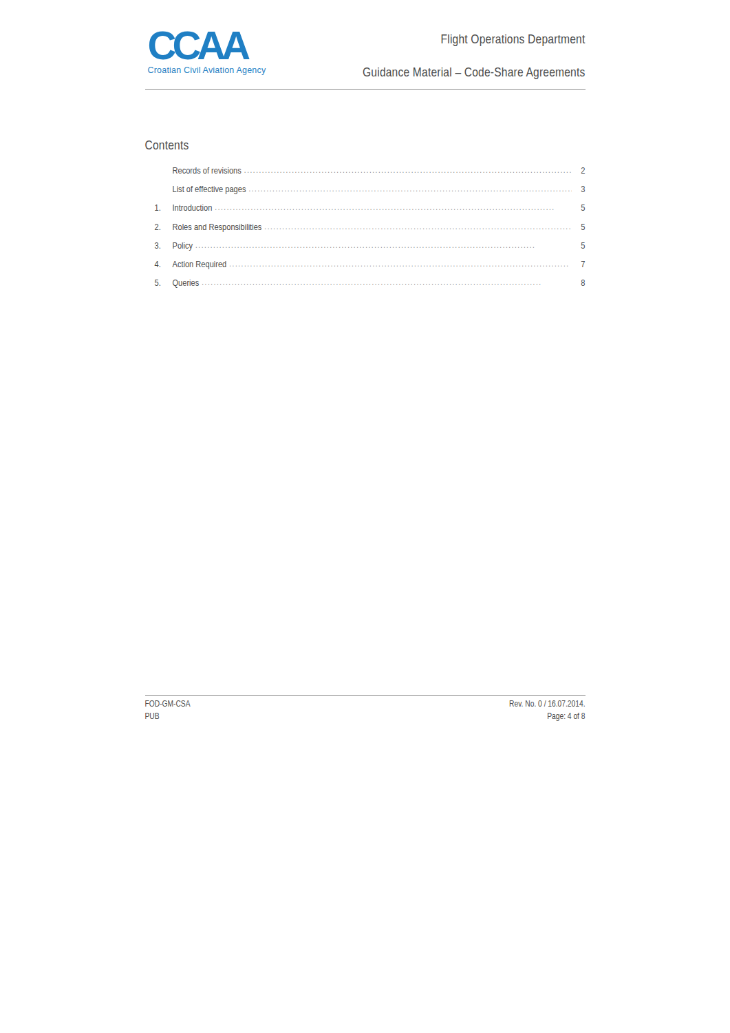CCAA
Croatian Civil Aviation Agency
Flight Operations Department
Guidance Material – Code-Share Agreements
Contents
Records of revisions .................................................................................................................. 2
List of effective pages .................................................................................................................. 3
1. Introduction .................................................................................................................. 5
2. Roles and Responsibilities .................................................................................................................. 5
3. Policy .................................................................................................................. 5
4. Action Required .................................................................................................................. 7
5. Queries .................................................................................................................. 8
FOD-GM-CSA
PUB
Rev. No. 0 / 16.07.2014.
Page: 4 of 8